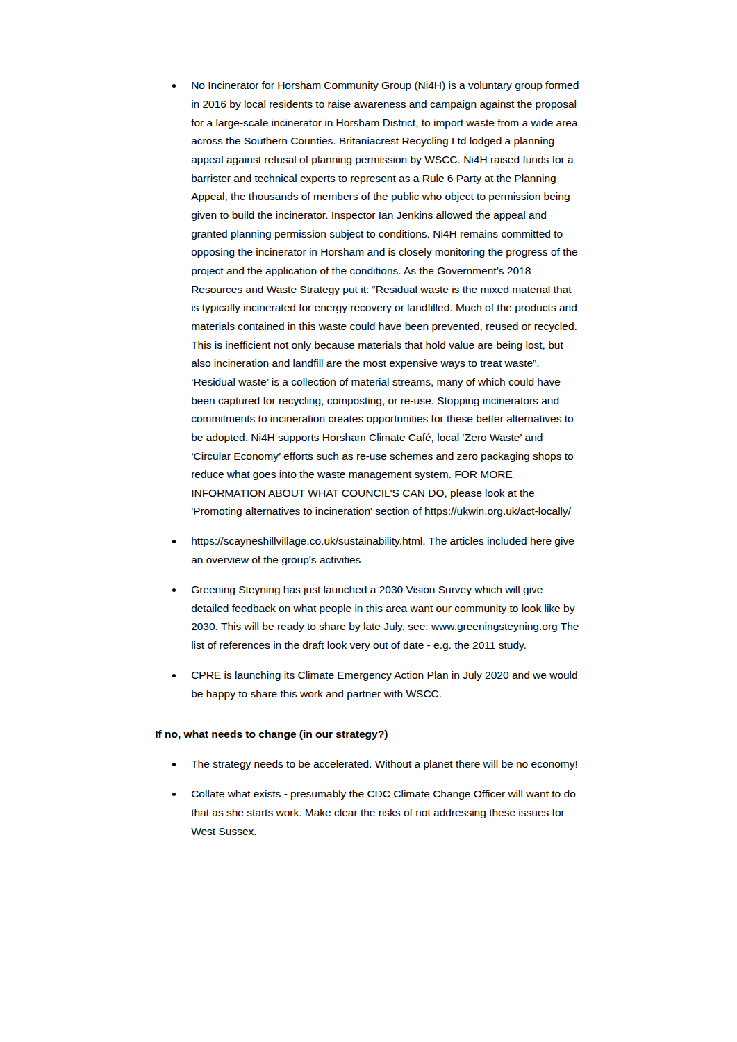No Incinerator for Horsham Community Group (Ni4H) is a voluntary group formed in 2016 by local residents to raise awareness and campaign against the proposal for a large-scale incinerator in Horsham District, to import waste from a wide area across the Southern Counties. Britaniacrest Recycling Ltd lodged a planning appeal against refusal of planning permission by WSCC. Ni4H raised funds for a barrister and technical experts to represent as a Rule 6 Party at the Planning Appeal, the thousands of members of the public who object to permission being given to build the incinerator. Inspector Ian Jenkins allowed the appeal and granted planning permission subject to conditions. Ni4H remains committed to opposing the incinerator in Horsham and is closely monitoring the progress of the project and the application of the conditions. As the Government’s 2018 Resources and Waste Strategy put it: “Residual waste is the mixed material that is typically incinerated for energy recovery or landfilled. Much of the products and materials contained in this waste could have been prevented, reused or recycled. This is inefficient not only because materials that hold value are being lost, but also incineration and landfill are the most expensive ways to treat waste”. ‘Residual waste’ is a collection of material streams, many of which could have been captured for recycling, composting, or re-use. Stopping incinerators and commitments to incineration creates opportunities for these better alternatives to be adopted. Ni4H supports Horsham Climate Café, local ‘Zero Waste’ and ‘Circular Economy’ efforts such as re-use schemes and zero packaging shops to reduce what goes into the waste management system. FOR MORE INFORMATION ABOUT WHAT COUNCIL'S CAN DO, please look at the 'Promoting alternatives to incineration' section of https://ukwin.org.uk/act-locally/
https://scayneshillvillage.co.uk/sustainability.html. The articles included here give an overview of the group's activities
Greening Steyning has just launched a 2030 Vision Survey which will give detailed feedback on what people in this area want our community to look like by 2030. This will be ready to share by late July. see: www.greeningsteyning.org The list of references in the draft look very out of date - e.g. the 2011 study.
CPRE is launching its Climate Emergency Action Plan in July 2020 and we would be happy to share this work and partner with WSCC.
If no, what needs to change (in our strategy?)
The strategy needs to be accelerated. Without a planet there will be no economy!
Collate what exists - presumably the CDC Climate Change Officer will want to do that as she starts work. Make clear the risks of not addressing these issues for West Sussex.